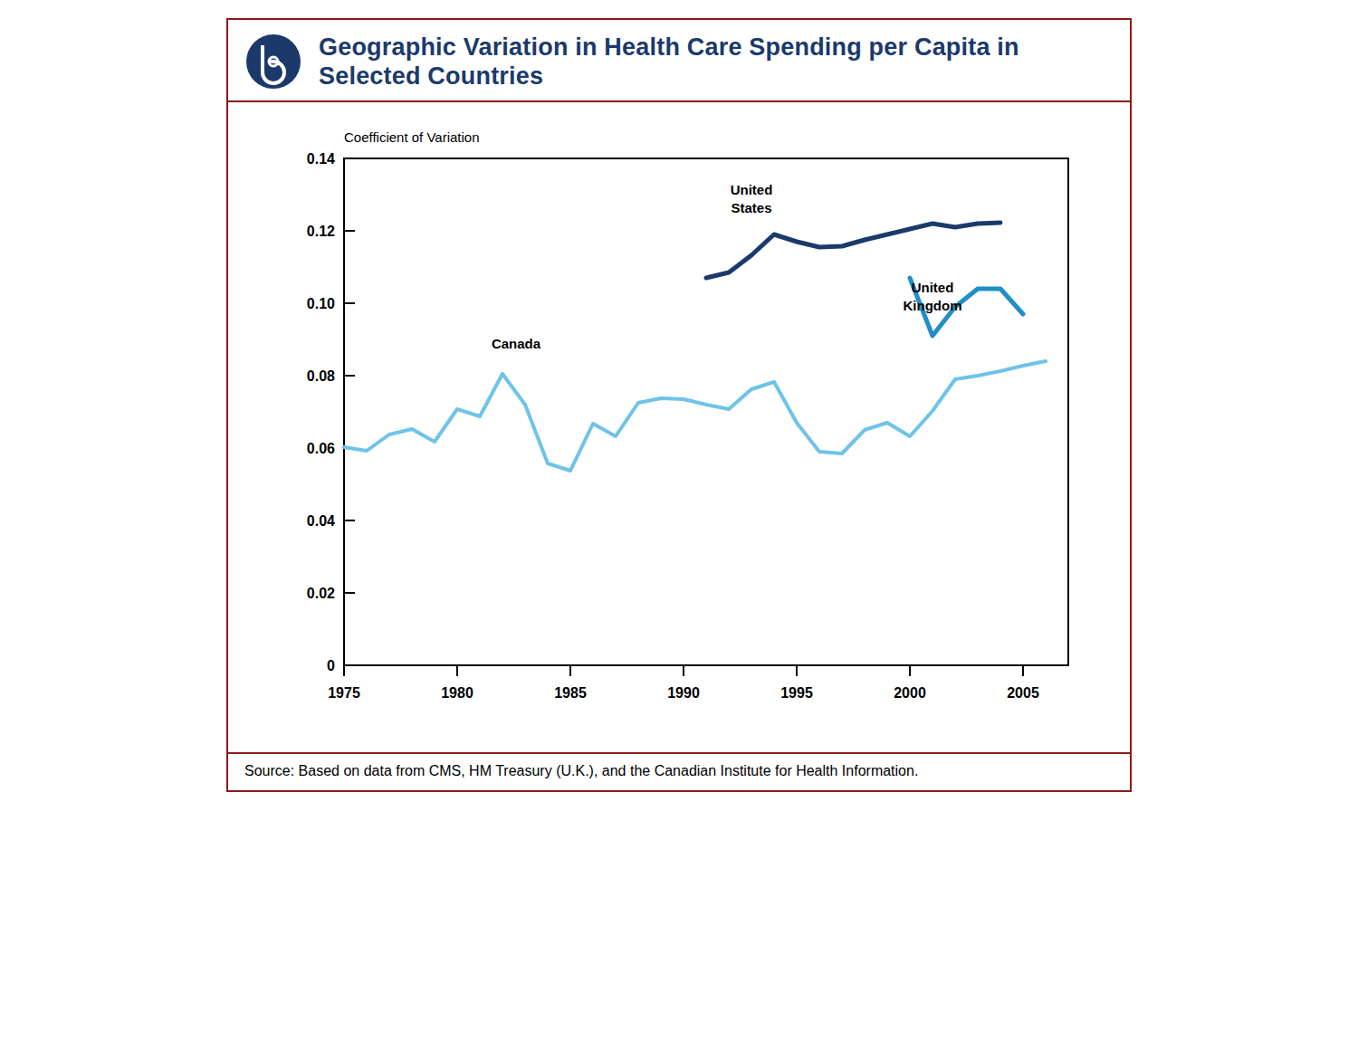Geographic Variation in Health Care Spending per Capita in Selected Countries
Geographic Variation in Health Care Spending per Capita Coefficient of variation on the vertical axis from 0 to 0.14; years on the horizontal axis from 1975 to 2005. Canada's line rises gradually from about 0.06 to about 0.09. The United States line is highest, around 0.11 to 0.12. The United Kingdom line fluctuates between about 0.09 and 0.11. Coefficient of Variation 0.14 0.12 0.10 0.08 0.06 0.04 0.02 0 1975 1980 1985 1990 1995 2000 2005 United States United Kingdom Canada
Source: Based on data from CMS, HM Treasury (U.K.), and the Canadian Institute for Health Information.